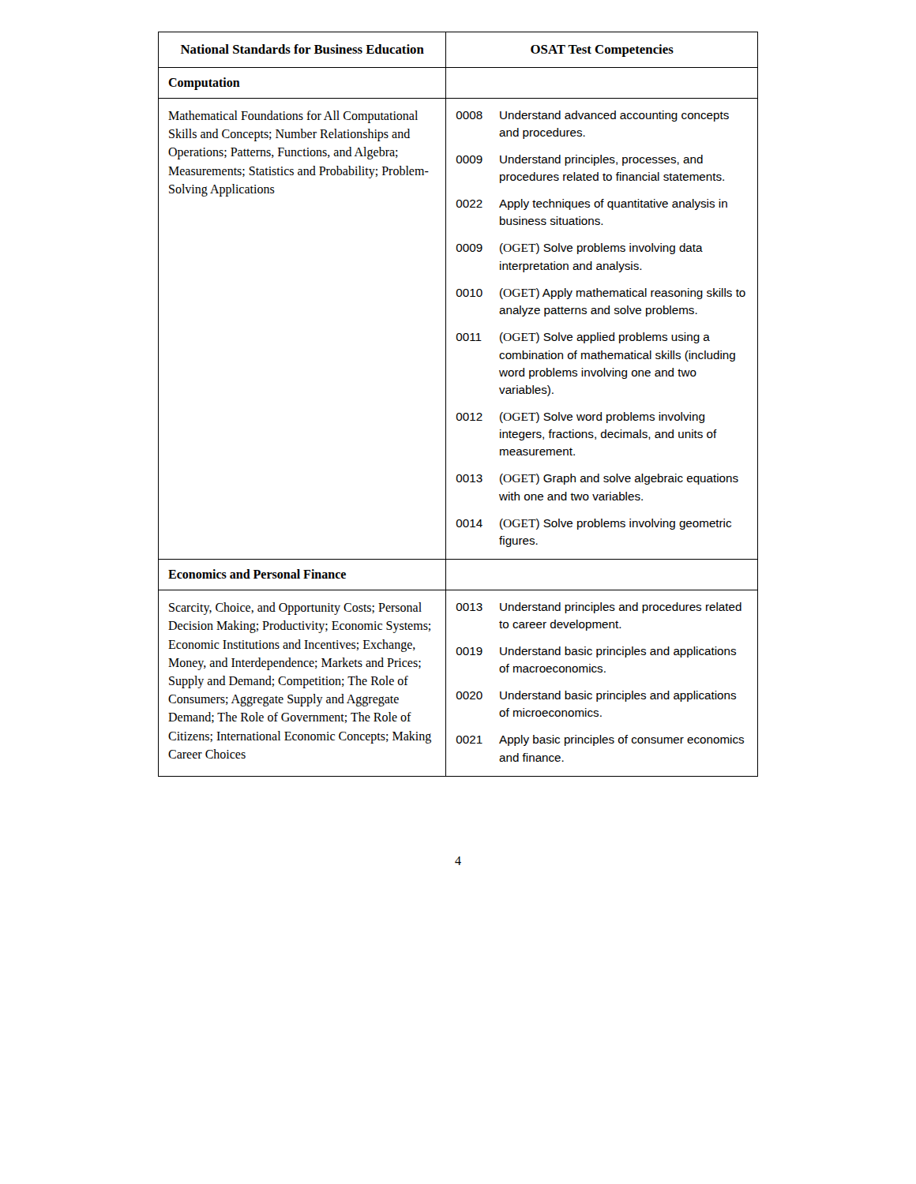| National Standards for Business Education | OSAT Test Competencies |
| --- | --- |
| Computation | |
| Mathematical Foundations for All Computational Skills and Concepts; Number Relationships and Operations; Patterns, Functions, and Algebra; Measurements; Statistics and Probability; Problem-Solving Applications | 0008 Understand advanced accounting concepts and procedures. 0009 Understand principles, processes, and procedures related to financial statements. 0022 Apply techniques of quantitative analysis in business situations. 0009 ( OGET ) Solve problems involving data interpretation and analysis. 0010 ( OGET ) Apply mathematical reasoning skills to analyze patterns and solve problems. 0011 ( OGET ) Solve applied problems using a combination of mathematical skills (including word problems involving one and two variables). 0012 ( OGET ) Solve word problems involving integers, fractions, decimals, and units of measurement. 0013 ( OGET ) Graph and solve algebraic equations with one and two variables. 0014 ( OGET ) Solve problems involving geometric figures. |
| Economics and Personal Finance | |
| Scarcity, Choice, and Opportunity Costs; Personal Decision Making; Productivity; Economic Systems; Economic Institutions and Incentives; Exchange, Money, and Interdependence; Markets and Prices; Supply and Demand; Competition; The Role of Consumers; Aggregate Supply and Aggregate Demand; The Role of Government; The Role of Citizens; International Economic Concepts; Making Career Choices | 0013 Understand principles and procedures related to career development. 0019 Understand basic principles and applications of macroeconomics. 0020 Understand basic principles and applications of microeconomics. 0021 Apply basic principles of consumer economics and finance. |
4